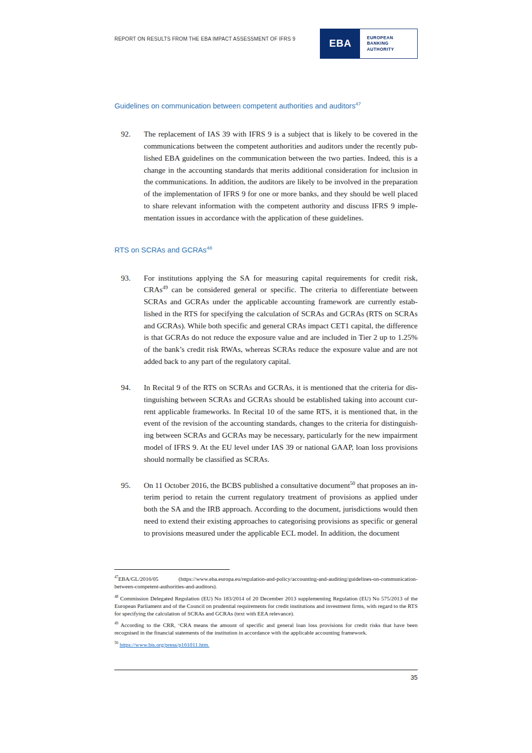Report on results from the EBA impact assessment of IFRS 9
EBA
European Banking Authority
Guidelines on communication between competent authorities and auditors47
92. The replacement of IAS 39 with IFRS 9 is a subject that is likely to be covered in the communications between the competent authorities and auditors under the recently published EBA guidelines on the communication between the two parties. Indeed, this is a change in the accounting standards that merits additional consideration for inclusion in the communications. In addition, the auditors are likely to be involved in the preparation of the implementation of IFRS 9 for one or more banks, and they should be well placed to share relevant information with the competent authority and discuss IFRS 9 implementation issues in accordance with the application of these guidelines.
RTS on SCRAs and GCRAs48
93. For institutions applying the SA for measuring capital requirements for credit risk, CRAs49 can be considered general or specific. The criteria to differentiate between SCRAs and GCRAs under the applicable accounting framework are currently established in the RTS for specifying the calculation of SCRAs and GCRAs (RTS on SCRAs and GCRAs). While both specific and general CRAs impact CET1 capital, the difference is that GCRAs do not reduce the exposure value and are included in Tier 2 up to 1.25% of the bank’s credit risk RWAs, whereas SCRAs reduce the exposure value and are not added back to any part of the regulatory capital.
94. In Recital 9 of the RTS on SCRAs and GCRAs, it is mentioned that the criteria for distinguishing between SCRAs and GCRAs should be established taking into account current applicable frameworks. In Recital 10 of the same RTS, it is mentioned that, in the event of the revision of the accounting standards, changes to the criteria for distinguishing between SCRAs and GCRAs may be necessary, particularly for the new impairment model of IFRS 9. At the EU level under IAS 39 or national GAAP, loan loss provisions should normally be classified as SCRAs.
95. On 11 October 2016, the BCBS published a consultative document50 that proposes an interim period to retain the current regulatory treatment of provisions as applied under both the SA and the IRB approach. According to the document, jurisdictions would then need to extend their existing approaches to categorising provisions as specific or general to provisions measured under the applicable ECL model. In addition, the document
47EBA/GL/2016/05 (https://www.eba.europa.eu/regulation-and-policy/accounting-and-auditing/guidelines-on-communication-between-competent-authorities-and-auditors).
48 Commission Delegated Regulation (EU) No 183/2014 of 20 December 2013 supplementing Regulation (EU) No 575/2013 of the European Parliament and of the Council on prudential requirements for credit institutions and investment firms, with regard to the RTS for specifying the calculation of SCRAs and GCRAs (text with EEA relevance).
49 According to the CRR, ‘CRA means the amount of specific and general loan loss provisions for credit risks that have been recognised in the financial statements of the institution in accordance with the applicable accounting framework.
50 https://www.bis.org/press/p161011.htm.
35